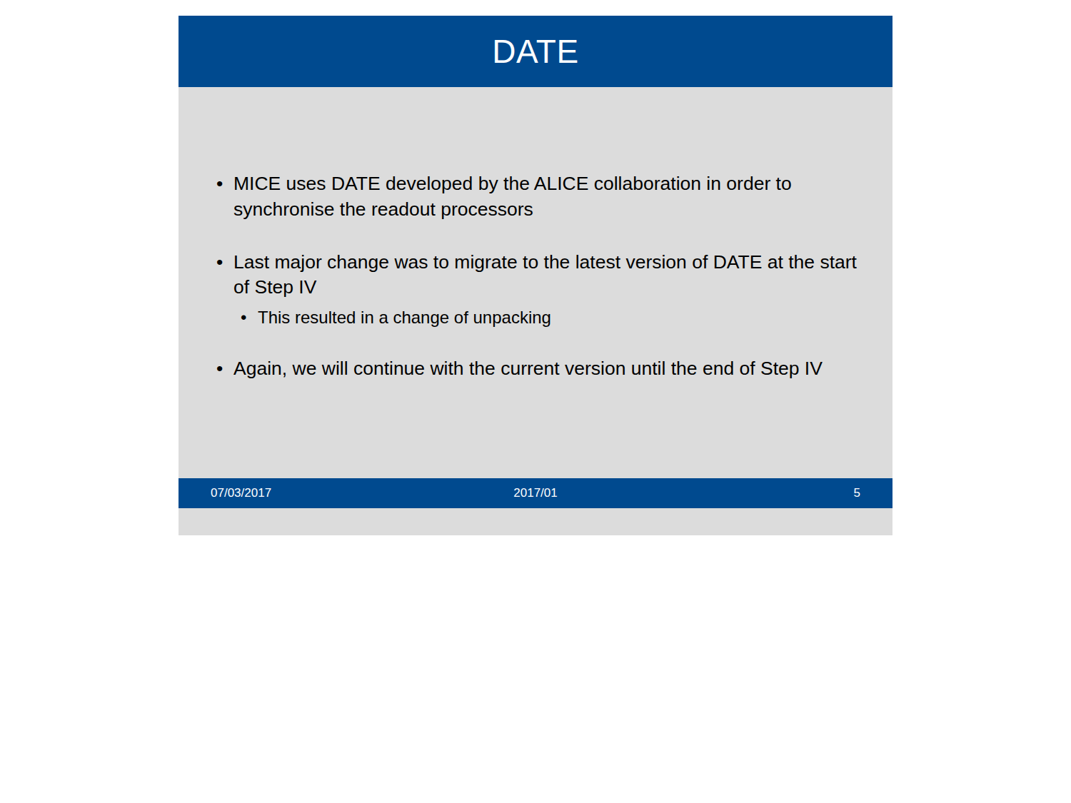DATE
MICE uses DATE developed by the ALICE collaboration in order to synchronise the readout processors
Last major change was to migrate to the latest version of DATE at the start of Step IV
This resulted in a change of unpacking
Again, we will continue with the current version until the end of Step IV
07/03/2017 2017/01 5